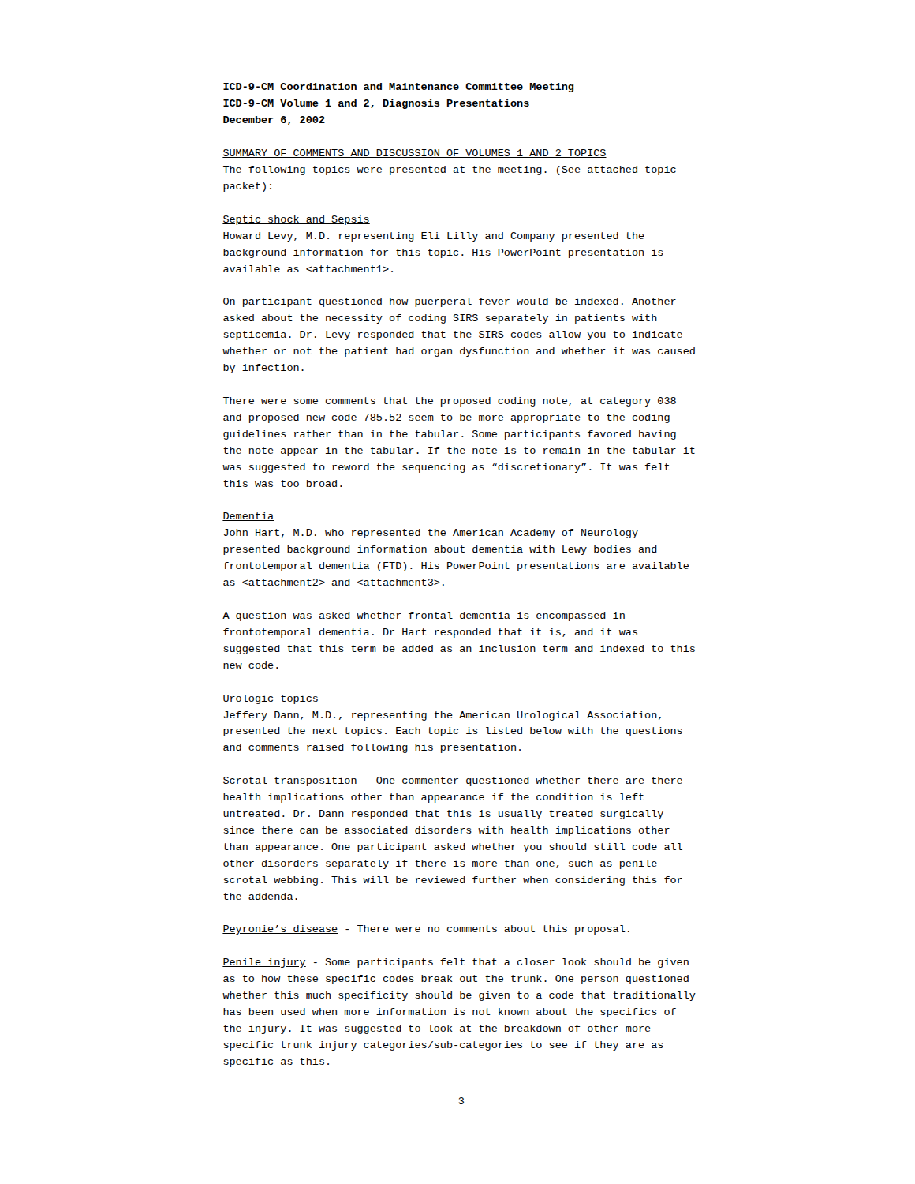ICD-9-CM Coordination and Maintenance Committee Meeting ICD-9-CM Volume 1 and 2, Diagnosis Presentations December 6, 2002
SUMMARY OF COMMENTS AND DISCUSSION OF VOLUMES 1 AND 2 TOPICS
The following topics were presented at the meeting. (See attached topic packet):
Septic shock and Sepsis
Howard Levy, M.D. representing Eli Lilly and Company presented the background information for this topic. His PowerPoint presentation is available as <attachment1>.
On participant questioned how puerperal fever would be indexed. Another asked about the necessity of coding SIRS separately in patients with septicemia. Dr. Levy responded that the SIRS codes allow you to indicate whether or not the patient had organ dysfunction and whether it was caused by infection.
There were some comments that the proposed coding note, at category 038 and proposed new code 785.52 seem to be more appropriate to the coding guidelines rather than in the tabular. Some participants favored having the note appear in the tabular. If the note is to remain in the tabular it was suggested to reword the sequencing as “discretionary”. It was felt this was too broad.
Dementia
John Hart, M.D. who represented the American Academy of Neurology presented background information about dementia with Lewy bodies and frontotemporal dementia (FTD). His PowerPoint presentations are available as <attachment2> and <attachment3>.
A question was asked whether frontal dementia is encompassed in frontotemporal dementia. Dr Hart responded that it is, and it was suggested that this term be added as an inclusion term and indexed to this new code.
Urologic topics
Jeffery Dann, M.D., representing the American Urological Association, presented the next topics. Each topic is listed below with the questions and comments raised following his presentation.
Scrotal transposition – One commenter questioned whether there are there health implications other than appearance if the condition is left untreated. Dr. Dann responded that this is usually treated surgically since there can be associated disorders with health implications other than appearance. One participant asked whether you should still code all other disorders separately if there is more than one, such as penile scrotal webbing. This will be reviewed further when considering this for the addenda.
Peyronie’s disease - There were no comments about this proposal.
Penile injury - Some participants felt that a closer look should be given as to how these specific codes break out the trunk. One person questioned whether this much specificity should be given to a code that traditionally has been used when more information is not known about the specifics of the injury. It was suggested to look at the breakdown of other more specific trunk injury categories/sub-categories to see if they are as specific as this.
3